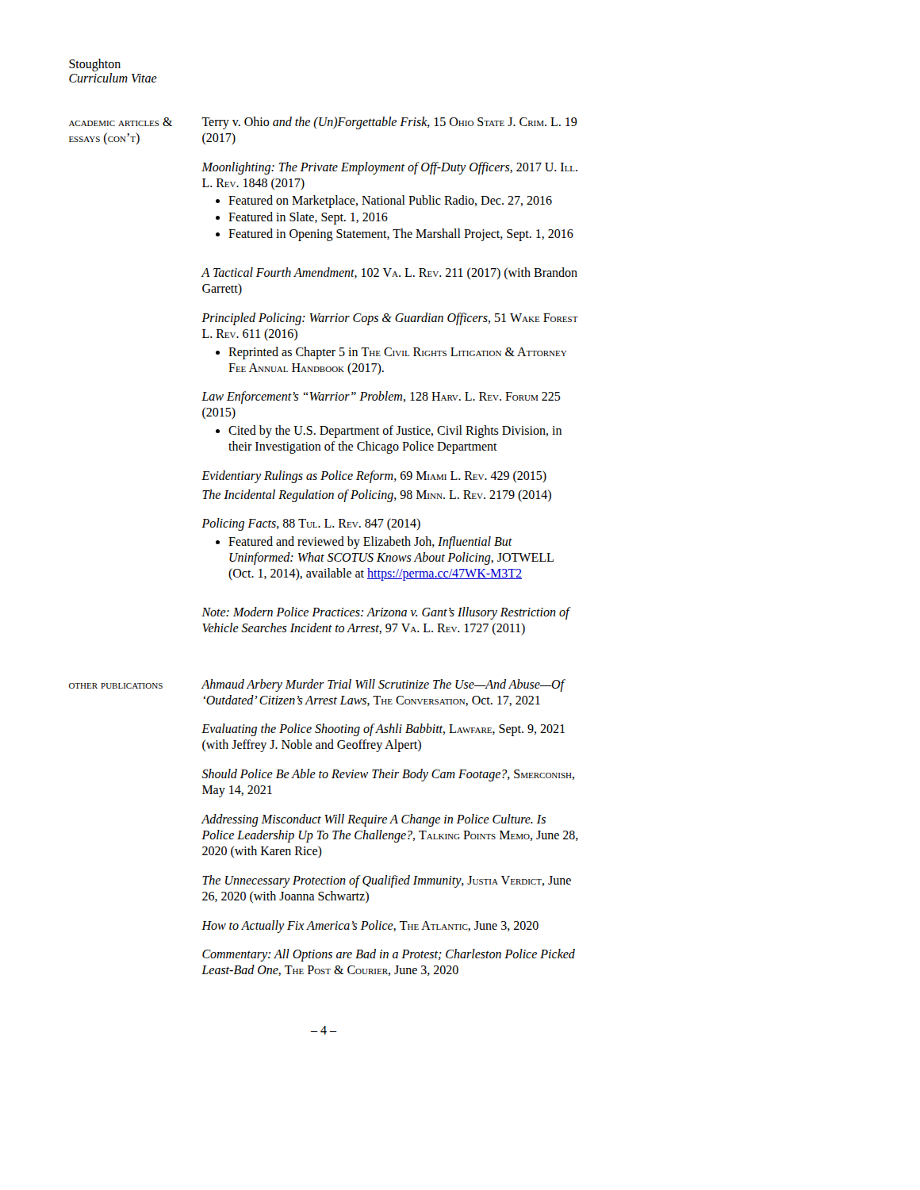Stoughton
Curriculum Vitae
| Academic Articles & Essays (Con’t) | Terry v. Ohio and the (Un)Forgettable Frisk , 15 Ohio State J. Crim. L. 19 (2017) Moonlighting: The Private Employment of Off-Duty Officers , 2017 U. Ill. L. Rev. 1848 (2017) Featured on Marketplace, National Public Radio, Dec. 27, 2016 Featured in Slate, Sept. 1, 2016 Featured in Opening Statement, The Marshall Project, Sept. 1, 2016 A Tactical Fourth Amendment , 102 Va. L. Rev. 211 (2017) (with Brandon Garrett) Principled Policing: Warrior Cops & Guardian Officers , 51 Wake Forest L. Rev. 611 (2016) Reprinted as Chapter 5 in The Civil Rights Litigation & Attorney Fee Annual Handbook (2017). Law Enforcement’s “Warrior” Problem , 128 Harv. L. Rev. Forum 225 (2015) Cited by the U.S. Department of Justice, Civil Rights Division, in their Investigation of the Chicago Police Department Evidentiary Rulings as Police Reform , 69 Miami L. Rev. 429 (2015) The Incidental Regulation of Policing , 98 Minn. L. Rev. 2179 (2014) Policing Facts , 88 Tul. L. Rev. 847 (2014) Featured and reviewed by Elizabeth Joh, Influential But Uninformed: What SCOTUS Knows About Policing , JOTWELL (Oct. 1, 2014), available at https://perma.cc/47WK-M3T2 Note: Modern Police Practices: Arizona v. Gant’s Illusory Restriction of Vehicle Searches Incident to Arrest , 97 Va. L. Rev. 1727 (2011) |
| Other Publications | Ahmaud Arbery Murder Trial Will Scrutinize The Use—And Abuse—Of ‘Outdated’ Citizen’s Arrest Laws , The Conversation , Oct. 17, 2021 Evaluating the Police Shooting of Ashli Babbitt , Lawfare , Sept. 9, 2021 (with Jeffrey J. Noble and Geoffrey Alpert) Should Police Be Able to Review Their Body Cam Footage? , Smerconish , May 14, 2021 Addressing Misconduct Will Require A Change in Police Culture. Is Police Leadership Up To The Challenge? , Talking Points Memo , June 28, 2020 (with Karen Rice) The Unnecessary Protection of Qualified Immunity , Justia Verdict , June 26, 2020 (with Joanna Schwartz) How to Actually Fix America’s Police , The Atlantic , June 3, 2020 Commentary: All Options are Bad in a Protest; Charleston Police Picked Least-Bad One , The Post & Courier , June 3, 2020 |
– 4 –